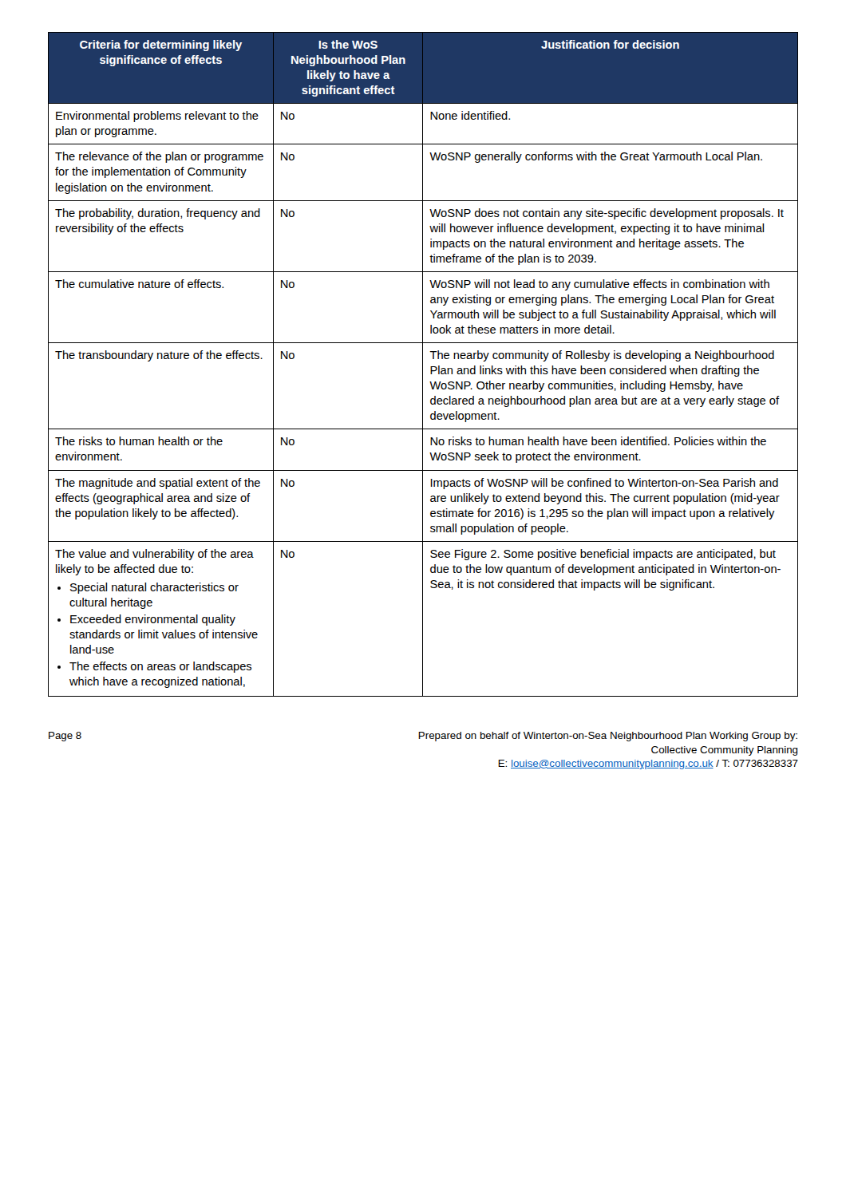| Criteria for determining likely significance of effects | Is the WoS Neighbourhood Plan likely to have a significant effect | Justification for decision |
| --- | --- | --- |
| Environmental problems relevant to the plan or programme. | No | None identified. |
| The relevance of the plan or programme for the implementation of Community legislation on the environment. | No | WoSNP generally conforms with the Great Yarmouth Local Plan. |
| The probability, duration, frequency and reversibility of the effects | No | WoSNP does not contain any site-specific development proposals. It will however influence development, expecting it to have minimal impacts on the natural environment and heritage assets. The timeframe of the plan is to 2039. |
| The cumulative nature of effects. | No | WoSNP will not lead to any cumulative effects in combination with any existing or emerging plans. The emerging Local Plan for Great Yarmouth will be subject to a full Sustainability Appraisal, which will look at these matters in more detail. |
| The transboundary nature of the effects. | No | The nearby community of Rollesby is developing a Neighbourhood Plan and links with this have been considered when drafting the WoSNP. Other nearby communities, including Hemsby, have declared a neighbourhood plan area but are at a very early stage of development. |
| The risks to human health or the environment. | No | No risks to human health have been identified. Policies within the WoSNP seek to protect the environment. |
| The magnitude and spatial extent of the effects (geographical area and size of the population likely to be affected). | No | Impacts of WoSNP will be confined to Winterton-on-Sea Parish and are unlikely to extend beyond this. The current population (mid-year estimate for 2016) is 1,295 so the plan will impact upon a relatively small population of people. |
| The value and vulnerability of the area likely to be affected due to: Special natural characteristics or cultural heritage Exceeded environmental quality standards or limit values of intensive land-use The effects on areas or landscapes which have a recognized national, | No | See Figure 2. Some positive beneficial impacts are anticipated, but due to the low quantum of development anticipated in Winterton-on-Sea, it is not considered that impacts will be significant. |
Page 8
Prepared on behalf of Winterton-on-Sea Neighbourhood Plan Working Group by:
Collective Community Planning
E: louise@collectivecommunityplanning.co.uk / T: 07736328337